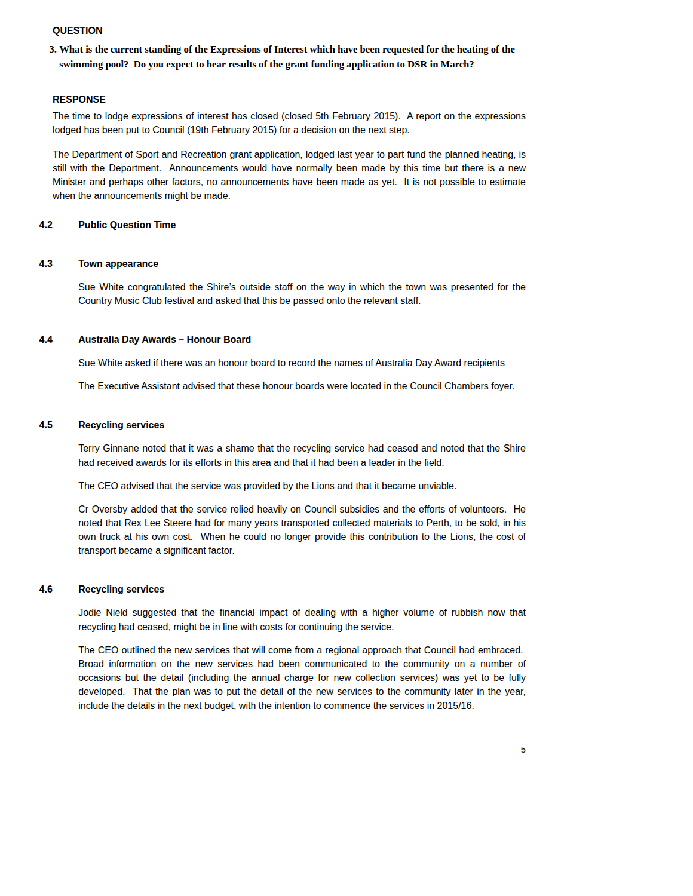QUESTION
What is the current standing of the Expressions of Interest which have been requested for the heating of the swimming pool? Do you expect to hear results of the grant funding application to DSR in March?
RESPONSE
The time to lodge expressions of interest has closed (closed 5th February 2015). A report on the expressions lodged has been put to Council (19th February 2015) for a decision on the next step.
The Department of Sport and Recreation grant application, lodged last year to part fund the planned heating, is still with the Department. Announcements would have normally been made by this time but there is a new Minister and perhaps other factors, no announcements have been made as yet. It is not possible to estimate when the announcements might be made.
4.2
Public Question Time
4.3
Town appearance
Sue White congratulated the Shire’s outside staff on the way in which the town was presented for the Country Music Club festival and asked that this be passed onto the relevant staff.
4.4
Australia Day Awards – Honour Board
Sue White asked if there was an honour board to record the names of Australia Day Award recipients
The Executive Assistant advised that these honour boards were located in the Council Chambers foyer.
4.5
Recycling services
Terry Ginnane noted that it was a shame that the recycling service had ceased and noted that the Shire had received awards for its efforts in this area and that it had been a leader in the field.
The CEO advised that the service was provided by the Lions and that it became unviable.
Cr Oversby added that the service relied heavily on Council subsidies and the efforts of volunteers. He noted that Rex Lee Steere had for many years transported collected materials to Perth, to be sold, in his own truck at his own cost. When he could no longer provide this contribution to the Lions, the cost of transport became a significant factor.
4.6
Recycling services
Jodie Nield suggested that the financial impact of dealing with a higher volume of rubbish now that recycling had ceased, might be in line with costs for continuing the service.
The CEO outlined the new services that will come from a regional approach that Council had embraced. Broad information on the new services had been communicated to the community on a number of occasions but the detail (including the annual charge for new collection services) was yet to be fully developed. That the plan was to put the detail of the new services to the community later in the year, include the details in the next budget, with the intention to commence the services in 2015/16.
5